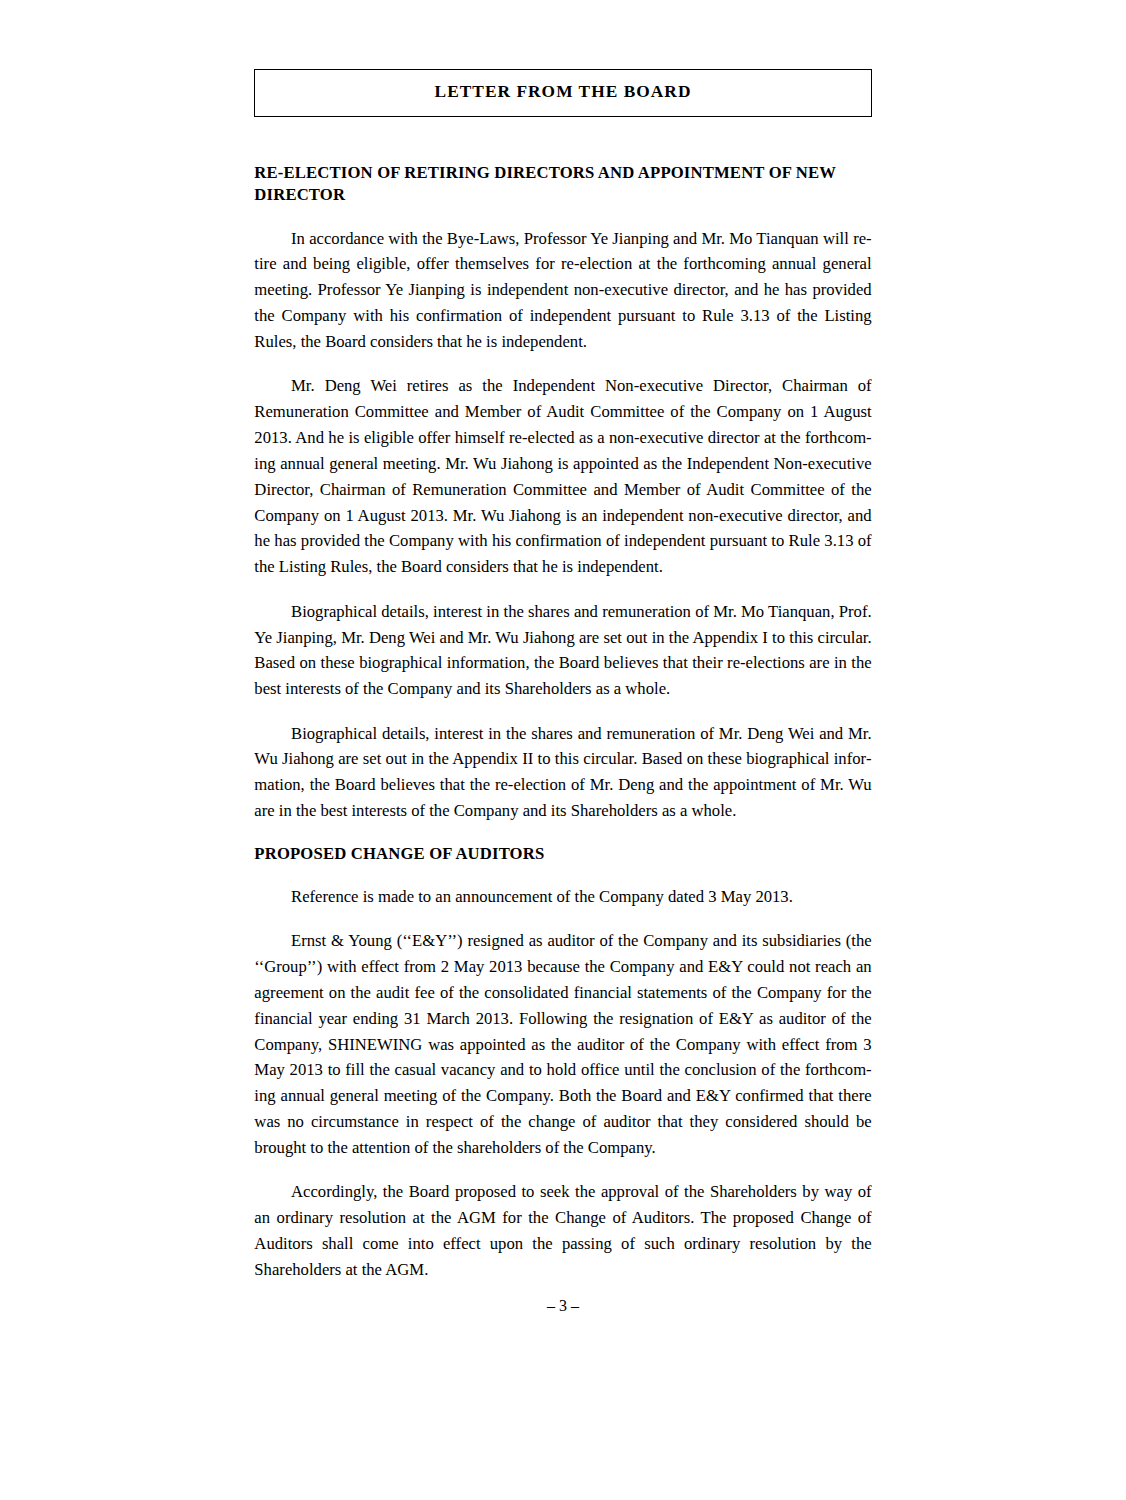LETTER FROM THE BOARD
RE-ELECTION OF RETIRING DIRECTORS AND APPOINTMENT OF NEW
DIRECTOR
In accordance with the Bye-Laws, Professor Ye Jianping and Mr. Mo Tianquan will retire and being eligible, offer themselves for re-election at the forthcoming annual general meeting. Professor Ye Jianping is independent non-executive director, and he has provided the Company with his confirmation of independent pursuant to Rule 3.13 of the Listing Rules, the Board considers that he is independent.
Mr. Deng Wei retires as the Independent Non-executive Director, Chairman of Remuneration Committee and Member of Audit Committee of the Company on 1 August 2013. And he is eligible offer himself re-elected as a non-executive director at the forthcoming annual general meeting. Mr. Wu Jiahong is appointed as the Independent Non-executive Director, Chairman of Remuneration Committee and Member of Audit Committee of the Company on 1 August 2013. Mr. Wu Jiahong is an independent non-executive director, and he has provided the Company with his confirmation of independent pursuant to Rule 3.13 of the Listing Rules, the Board considers that he is independent.
Biographical details, interest in the shares and remuneration of Mr. Mo Tianquan, Prof. Ye Jianping, Mr. Deng Wei and Mr. Wu Jiahong are set out in the Appendix I to this circular. Based on these biographical information, the Board believes that their re-elections are in the best interests of the Company and its Shareholders as a whole.
Biographical details, interest in the shares and remuneration of Mr. Deng Wei and Mr. Wu Jiahong are set out in the Appendix II to this circular. Based on these biographical information, the Board believes that the re-election of Mr. Deng and the appointment of Mr. Wu are in the best interests of the Company and its Shareholders as a whole.
PROPOSED CHANGE OF AUDITORS
Reference is made to an announcement of the Company dated 3 May 2013.
Ernst & Young (‘‘E&Y’’) resigned as auditor of the Company and its subsidiaries (the ‘‘Group’’) with effect from 2 May 2013 because the Company and E&Y could not reach an agreement on the audit fee of the consolidated financial statements of the Company for the financial year ending 31 March 2013. Following the resignation of E&Y as auditor of the Company, SHINEWING was appointed as the auditor of the Company with effect from 3 May 2013 to fill the casual vacancy and to hold office until the conclusion of the forthcoming annual general meeting of the Company. Both the Board and E&Y confirmed that there was no circumstance in respect of the change of auditor that they considered should be brought to the attention of the shareholders of the Company.
Accordingly, the Board proposed to seek the approval of the Shareholders by way of an ordinary resolution at the AGM for the Change of Auditors. The proposed Change of Auditors shall come into effect upon the passing of such ordinary resolution by the Shareholders at the AGM.
– 3 –